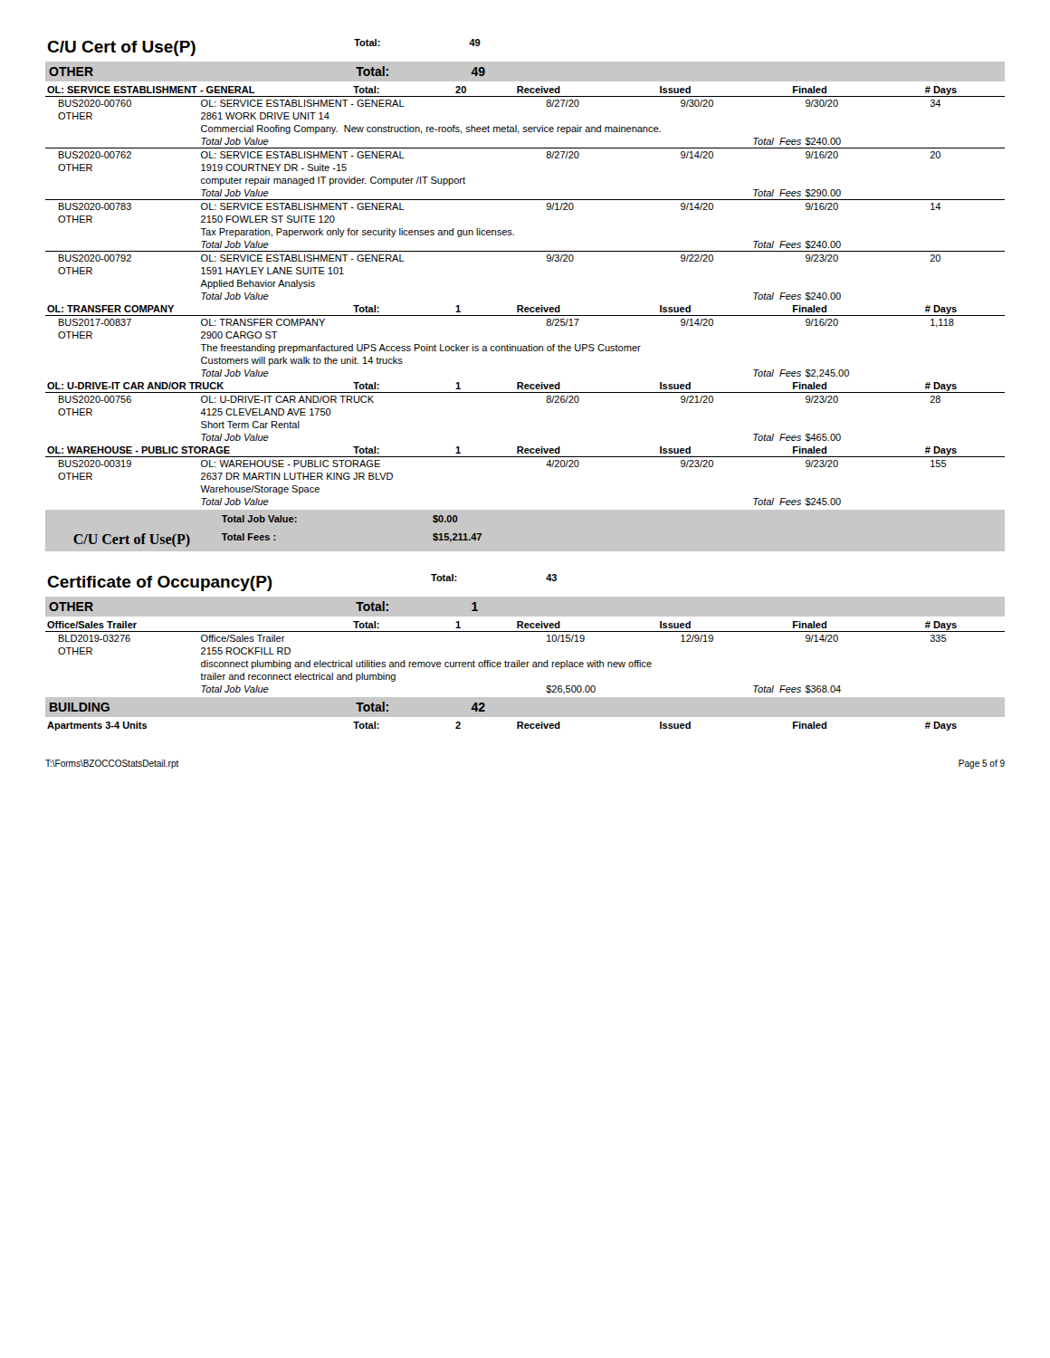| C/U Cert of Use(P) | Total: | 49 | |
| OTHER | Total: | 49 | |
| OL: SERVICE ESTABLISHMENT - GENERAL | Total: | 20 | Received | Issued | Finaled | # Days |
| BUS2020-00760 | OL: SERVICE ESTABLISHMENT - GENERAL | 8/27/20 | 9/30/20 | 9/30/20 | 34 |
| OTHER | 2861 WORK DRIVE UNIT 14 | |
| | Commercial Roofing Company. New construction, re-roofs, sheet metal, service repair and mainenance. |
| | Total Job Value | | Total Fees | $240.00 | |
| BUS2020-00762 | OL: SERVICE ESTABLISHMENT - GENERAL | 8/27/20 | 9/14/20 | 9/16/20 | 20 |
| OTHER | 1919 COURTNEY DR - Suite -15 | |
| | computer repair managed IT provider. Computer /IT Support |
| | Total Job Value | | Total Fees | $290.00 | |
| BUS2020-00783 | OL: SERVICE ESTABLISHMENT - GENERAL | 9/1/20 | 9/14/20 | 9/16/20 | 14 |
| OTHER | 2150 FOWLER ST SUITE 120 | |
| | Tax Preparation, Paperwork only for security licenses and gun licenses. |
| | Total Job Value | | Total Fees | $240.00 | |
| BUS2020-00792 | OL: SERVICE ESTABLISHMENT - GENERAL | 9/3/20 | 9/22/20 | 9/23/20 | 20 |
| OTHER | 1591 HAYLEY LANE SUITE 101 | |
| | Applied Behavior Analysis |
| | Total Job Value | | Total Fees | $240.00 | |
| OL: TRANSFER COMPANY | Total: | 1 | Received | Issued | Finaled | # Days |
| BUS2017-00837 | OL: TRANSFER COMPANY | 8/25/17 | 9/14/20 | 9/16/20 | 1,118 |
| OTHER | 2900 CARGO ST | |
| | The freestanding prepmanfactured UPS Access Point Locker is a continuation of the UPS Customer |
| | Customers will park walk to the unit. 14 trucks |
| | Total Job Value | | Total Fees | $2,245.00 | |
| OL: U-DRIVE-IT CAR AND/OR TRUCK | Total: | 1 | Received | Issued | Finaled | # Days |
| BUS2020-00756 | OL: U-DRIVE-IT CAR AND/OR TRUCK | 8/26/20 | 9/21/20 | 9/23/20 | 28 |
| OTHER | 4125 CLEVELAND AVE 1750 | |
| | Short Term Car Rental |
| | Total Job Value | | Total Fees | $465.00 | |
| OL: WAREHOUSE - PUBLIC STORAGE | Total: | 1 | Received | Issued | Finaled | # Days |
| BUS2020-00319 | OL: WAREHOUSE - PUBLIC STORAGE | 4/20/20 | 9/23/20 | 9/23/20 | 155 |
| OTHER | 2637 DR MARTIN LUTHER KING JR BLVD | |
| | Warehouse/Storage Space |
| | Total Job Value | | Total Fees | $245.00 | |
| | Total Job Value: | $0.00 | |
| C/U Cert of Use(P) | Total Fees : | $15,211.47 | |
| Certificate of Occupancy(P) | Total: | 43 | |
| OTHER | Total: | 1 | |
| Office/Sales Trailer | Total: | 1 | Received | Issued | Finaled | # Days |
| BLD2019-03276 | Office/Sales Trailer | 10/15/19 | 12/9/19 | 9/14/20 | 335 |
| OTHER | 2155 ROCKFILL RD | |
| | disconnect plumbing and electrical utilities and remove current office trailer and replace with new office |
| | trailer and reconnect electrical and plumbing |
| | Total Job Value | $26,500.00 | Total Fees | $368.04 | |
| BUILDING | Total: | 42 | |
| Apartments 3-4 Units | Total: | 2 | Received | Issued | Finaled | # Days |
T:\Forms\BZOCCOStatsDetail.rpt Page 5 of 9